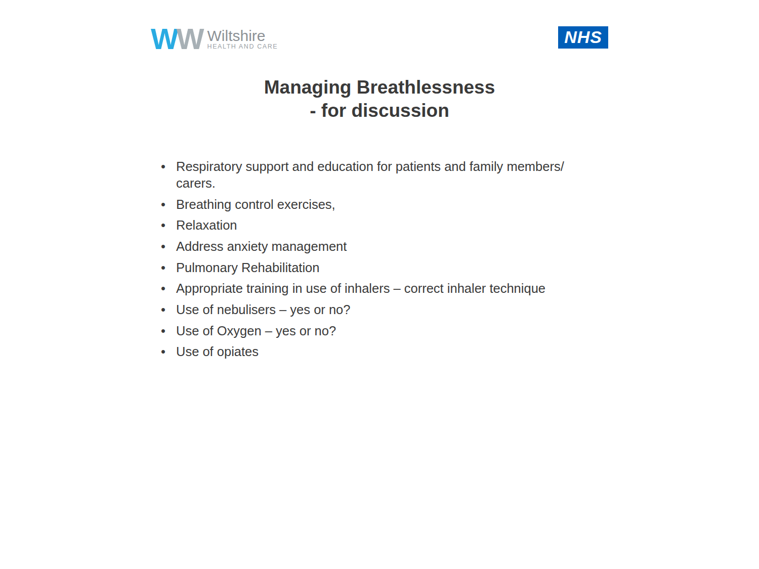WW
Wiltshire
HEALTH AND CARE
NHS
Managing Breathlessness
- for discussion
Respiratory support and education for patients and family members/ carers.
Breathing control exercises,
Relaxation
Address anxiety management
Pulmonary Rehabilitation
Appropriate training in use of inhalers – correct inhaler technique
Use of nebulisers – yes or no?
Use of Oxygen – yes or no?
Use of opiates